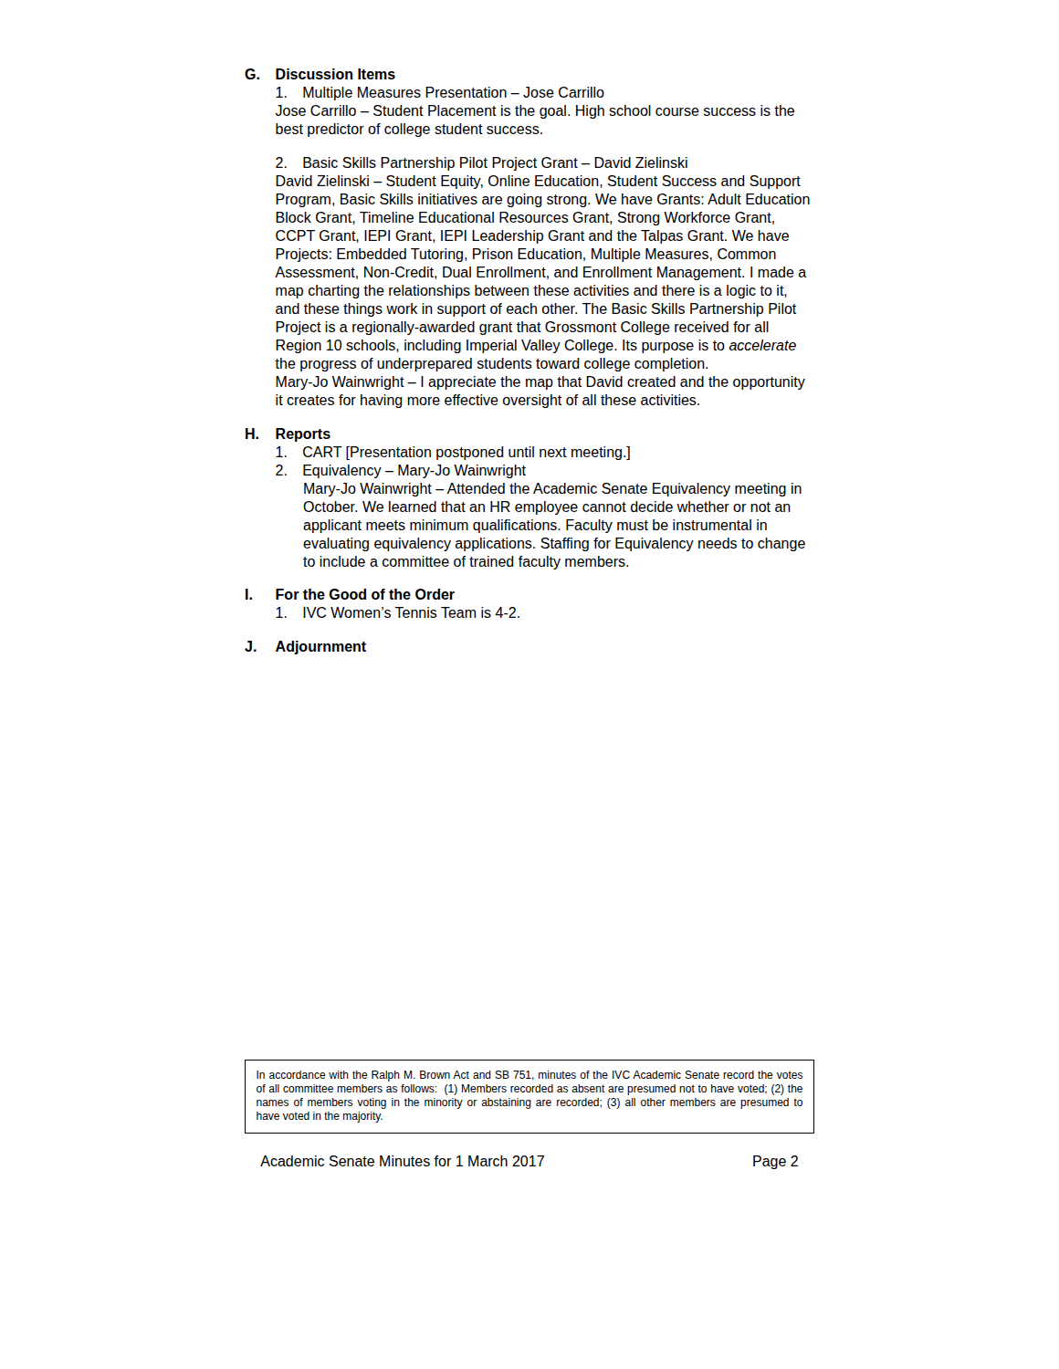G. Discussion Items
1. Multiple Measures Presentation – Jose Carrillo
Jose Carrillo – Student Placement is the goal. High school course success is the best predictor of college student success.
2. Basic Skills Partnership Pilot Project Grant – David Zielinski
David Zielinski – Student Equity, Online Education, Student Success and Support Program, Basic Skills initiatives are going strong. We have Grants: Adult Education Block Grant, Timeline Educational Resources Grant, Strong Workforce Grant, CCPT Grant, IEPI Grant, IEPI Leadership Grant and the Talpas Grant. We have Projects: Embedded Tutoring, Prison Education, Multiple Measures, Common Assessment, Non-Credit, Dual Enrollment, and Enrollment Management. I made a map charting the relationships between these activities and there is a logic to it, and these things work in support of each other. The Basic Skills Partnership Pilot Project is a regionally-awarded grant that Grossmont College received for all Region 10 schools, including Imperial Valley College. Its purpose is to accelerate the progress of underprepared students toward college completion.
Mary-Jo Wainwright – I appreciate the map that David created and the opportunity it creates for having more effective oversight of all these activities.
H. Reports
1. CART [Presentation postponed until next meeting.]
2. Equivalency – Mary-Jo Wainwright
Mary-Jo Wainwright – Attended the Academic Senate Equivalency meeting in October. We learned that an HR employee cannot decide whether or not an applicant meets minimum qualifications. Faculty must be instrumental in evaluating equivalency applications. Staffing for Equivalency needs to change to include a committee of trained faculty members.
I. For the Good of the Order
1. IVC Women’s Tennis Team is 4-2.
J. Adjournment
In accordance with the Ralph M. Brown Act and SB 751, minutes of the IVC Academic Senate record the votes of all committee members as follows: (1) Members recorded as absent are presumed not to have voted; (2) the names of members voting in the minority or abstaining are recorded; (3) all other members are presumed to have voted in the majority.
Academic Senate Minutes for 1 March 2017 Page 2